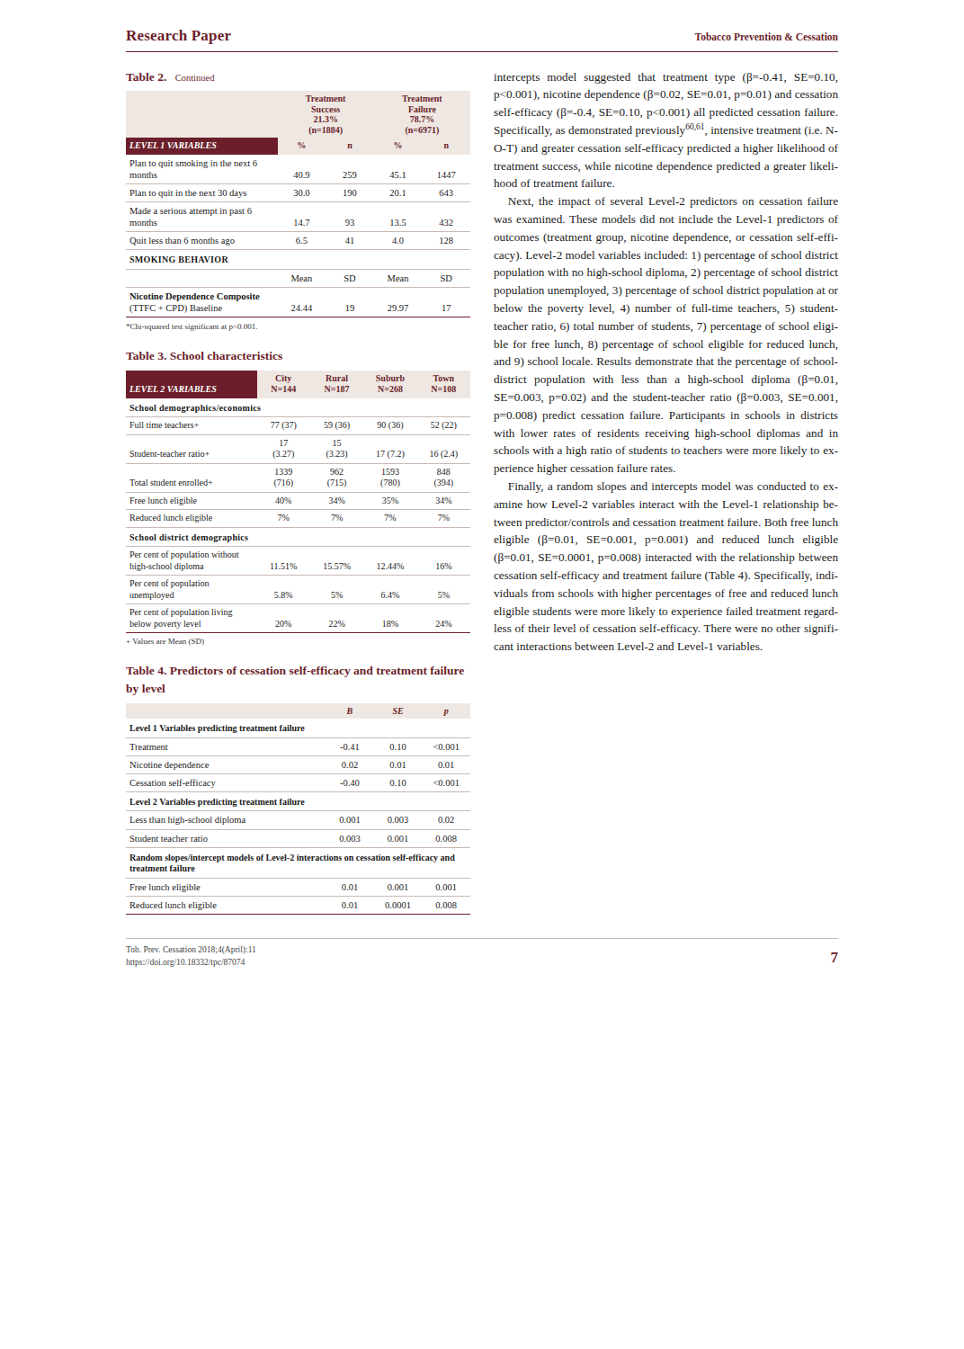Research Paper
Tobacco Prevention & Cessation
Table 2. Continued
| | Treatment Success 21.3% (n=1884) | Treatment Failure 78.7% (n=6971) |
| LEVEL 1 VARIABLES | % | n | % | n |
| Plan to quit smoking in the next 6 months | 40.9 | 259 | 45.1 | 1447 |
| Plan to quit in the next 30 days | 30.0 | 190 | 20.1 | 643 |
| Made a serious attempt in past 6 months | 14.7 | 93 | 13.5 | 432 |
| Quit less than 6 months ago | 6.5 | 41 | 4.0 | 128 |
| SMOKING BEHAVIOR |
| | Mean | SD | Mean | SD |
| Nicotine Dependence Composite (TTFC + CPD) Baseline | 24.44 | 19 | 29.97 | 17 |
*Chi-squared test significant at p<0.001.
Table 3. School characteristics
| LEVEL 2 VARIABLES | City N=144 | Rural N=187 | Suburb N=268 | Town N=108 |
| School demographics/economics |
| Full time teachers+ | 77 (37) | 59 (36) | 90 (36) | 52 (22) |
| Student-teacher ratio+ | 17 (3.27) | 15 (3.23) | 17 (7.2) | 16 (2.4) |
| Total student enrolled+ | 1339 (716) | 962 (715) | 1593 (780) | 848 (394) |
| Free lunch eligible | 40% | 34% | 35% | 34% |
| Reduced lunch eligible | 7% | 7% | 7% | 7% |
| School district demographics |
| Per cent of population without high-school diploma | 11.51% | 15.57% | 12.44% | 16% |
| Per cent of population unemployed | 5.8% | 5% | 6.4% | 5% |
| Per cent of population living below poverty level | 20% | 22% | 18% | 24% |
+ Values are Mean (SD)
Table 4. Predictors of cessation self-efficacy and treatment failure by level
| | B | SE | p |
| Level 1 Variables predicting treatment failure |
| Treatment | -0.41 | 0.10 | <0.001 |
| Nicotine dependence | 0.02 | 0.01 | 0.01 |
| Cessation self-efficacy | -0.40 | 0.10 | <0.001 |
| Level 2 Variables predicting treatment failure |
| Less than high-school diploma | 0.001 | 0.003 | 0.02 |
| Student teacher ratio | 0.003 | 0.001 | 0.008 |
| Random slopes/intercept models of Level-2 interactions on cessation self-efficacy and treatment failure |
| Free lunch eligible | 0.01 | 0.001 | 0.001 |
| Reduced lunch eligible | 0.01 | 0.0001 | 0.008 |
intercepts model suggested that treatment type (β=-0.41, SE=0.10, p<0.001), nicotine dependence (β=0.02, SE=0.01, p=0.01) and cessation self-efficacy (β=-0.4, SE=0.10, p<0.001) all predicted cessation failure. Specifically, as demonstrated previously60,61, intensive treatment (i.e. N-O-T) and greater cessation self-efficacy predicted a higher likelihood of treatment success, while nicotine dependence predicted a greater likelihood of treatment failure.
Next, the impact of several Level-2 predictors on cessation failure was examined. These models did not include the Level-1 predictors of outcomes (treatment group, nicotine dependence, or cessation self-efficacy). Level-2 model variables included: 1) percentage of school district population with no high-school diploma, 2) percentage of school district population unemployed, 3) percentage of school district population at or below the poverty level, 4) number of full-time teachers, 5) student-teacher ratio, 6) total number of students, 7) percentage of school eligible for free lunch, 8) percentage of school eligible for reduced lunch, and 9) school locale. Results demonstrate that the percentage of school-district population with less than a high-school diploma (β=0.01, SE=0.003, p=0.02) and the student-teacher ratio (β=0.003, SE=0.001, p=0.008) predict cessation failure. Participants in schools in districts with lower rates of residents receiving high-school diplomas and in schools with a high ratio of students to teachers were more likely to experience higher cessation failure rates.
Finally, a random slopes and intercepts model was conducted to examine how Level-2 variables interact with the Level-1 relationship between predictor/controls and cessation treatment failure. Both free lunch eligible (β=0.01, SE=0.001, p=0.001) and reduced lunch eligible (β=0.01, SE=0.0001, p=0.008) interacted with the relationship between cessation self-efficacy and treatment failure (Table 4). Specifically, individuals from schools with higher percentages of free and reduced lunch eligible students were more likely to experience failed treatment regardless of their level of cessation self-efficacy. There were no other significant interactions between Level-2 and Level-1 variables.
Tob. Prev. Cessation 2018;4(April):11
https://doi.org/10.18332/tpc/87074
7